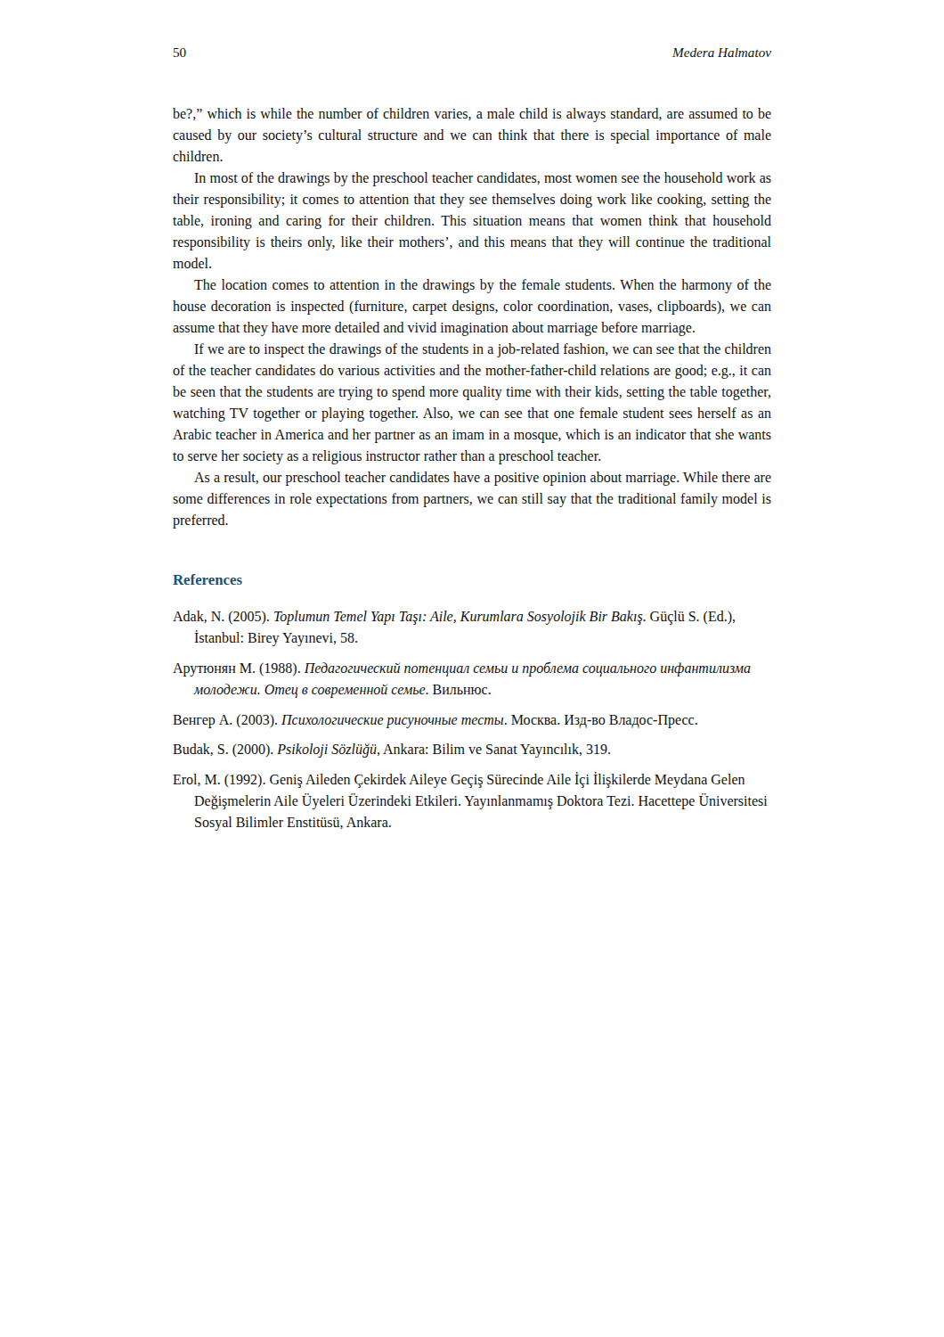50 Medera Halmatov
be?,” which is while the number of children varies, a male child is always standard, are assumed to be caused by our society’s cultural structure and we can think that there is special importance of male children.
In most of the drawings by the preschool teacher candidates, most women see the household work as their responsibility; it comes to attention that they see themselves doing work like cooking, setting the table, ironing and caring for their children. This situation means that women think that household responsibility is theirs only, like their mothers’, and this means that they will continue the traditional model.
The location comes to attention in the drawings by the female students. When the harmony of the house decoration is inspected (furniture, carpet designs, color coordination, vases, clipboards), we can assume that they have more detailed and vivid imagination about marriage before marriage.
If we are to inspect the drawings of the students in a job-related fashion, we can see that the children of the teacher candidates do various activities and the mother-father-child relations are good; e.g., it can be seen that the students are trying to spend more quality time with their kids, setting the table together, watching TV together or playing together. Also, we can see that one female student sees herself as an Arabic teacher in America and her partner as an imam in a mosque, which is an indicator that she wants to serve her society as a religious instructor rather than a preschool teacher.
As a result, our preschool teacher candidates have a positive opinion about marriage. While there are some differences in role expectations from partners, we can still say that the traditional family model is preferred.
References
Adak, N. (2005). Toplumun Temel Yapı Taşı: Aile, Kurumlara Sosyolojik Bir Bakış. Güçlü S. (Ed.), İstanbul: Birey Yayınevi, 58.
Арутюнян М. (1988). Педагогический потенциал семьи и проблема социального инфантилизма молодежи. Отец в современной семье. Вильнюс.
Венгер А. (2003). Психологические рисуночные тесты. Москва. Изд-во Владос-Пресс.
Budak, S. (2000). Psikoloji Sözlüğü, Ankara: Bilim ve Sanat Yayıncılık, 319.
Erol, M. (1992). Geniş Aileden Çekirdek Aileye Geçiş Sürecinde Aile İçi İlişkilerde Meydana Gelen Değişmelerin Aile Üyeleri Üzerindeki Etkileri. Yayınlanmamış Doktora Tezi. Hacettepe Üniversitesi Sosyal Bilimler Enstitüsü, Ankara.